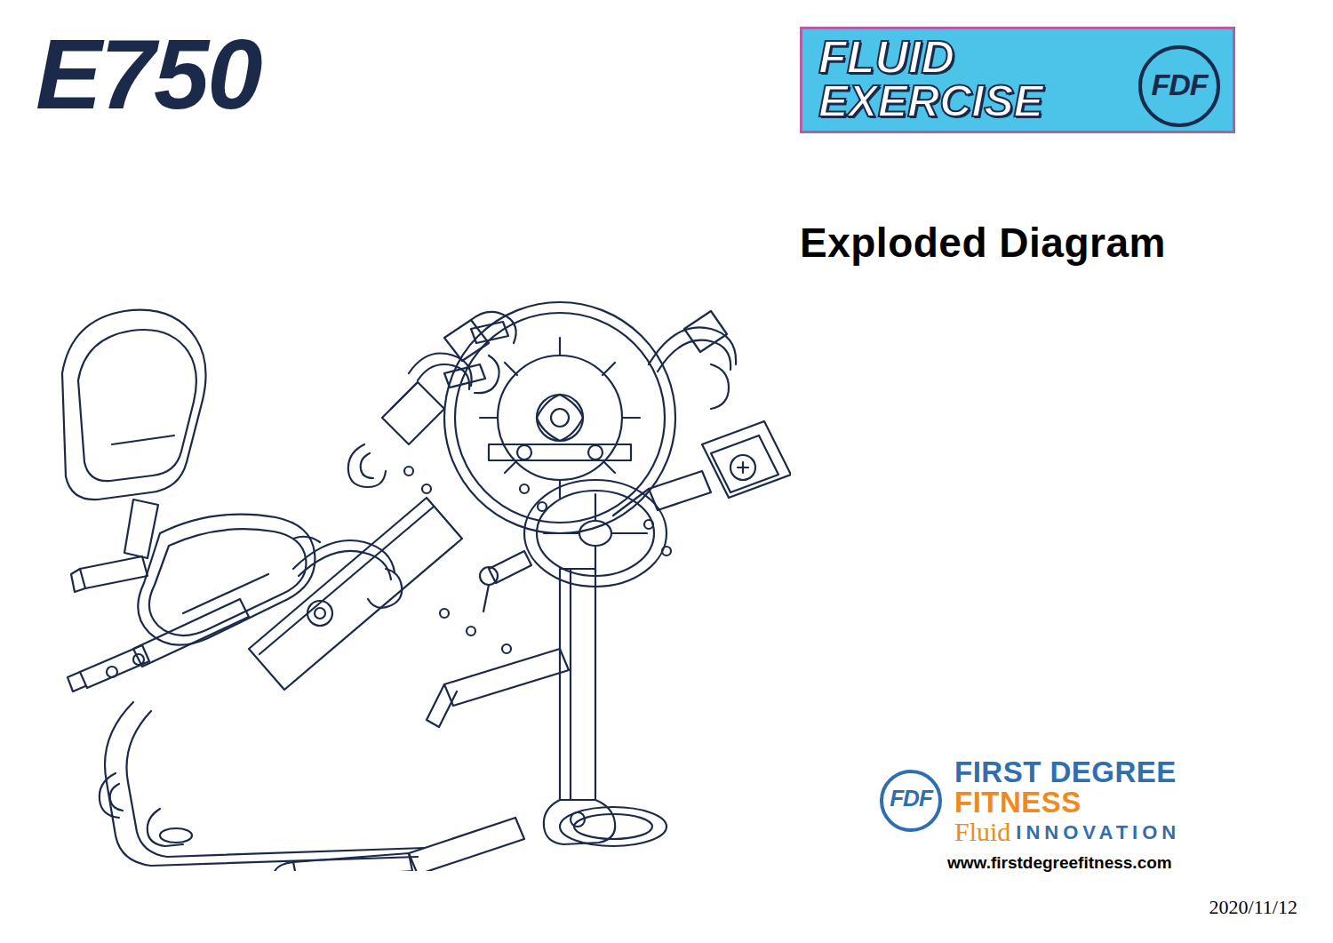E750
FLUID
EXERCISE
FDF
Exploded Diagram
FDF
FIRST DEGREE FITNESS
Fluid INNOVATION
www.firstdegreefitness.com
2020/11/12